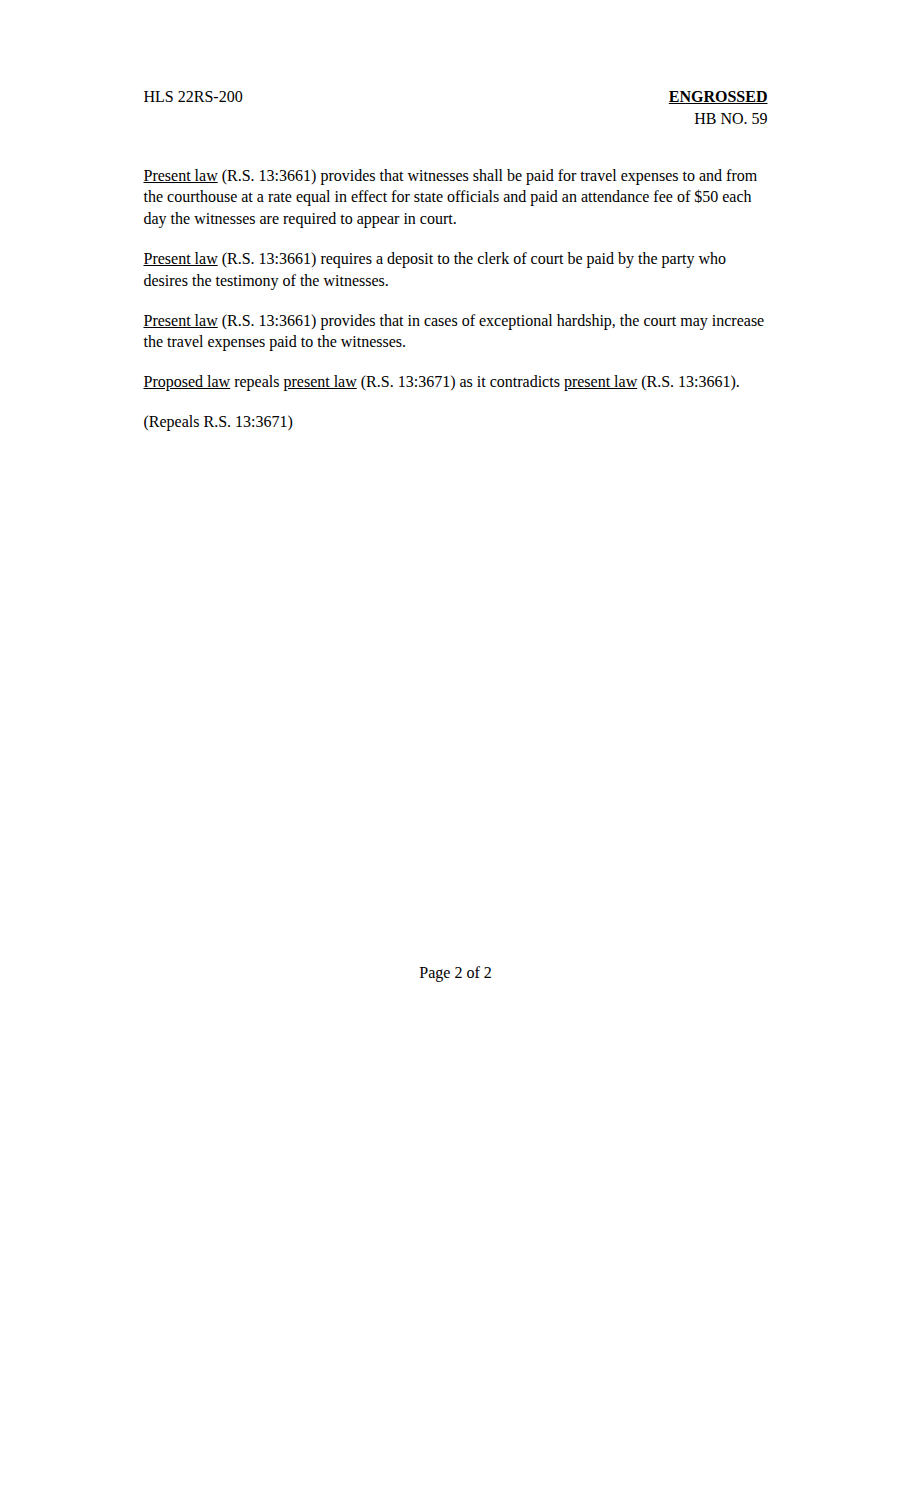HLS 22RS-200
ENGROSSED HB NO. 59
Present law (R.S. 13:3661) provides that witnesses shall be paid for travel expenses to and from the courthouse at a rate equal in effect for state officials and paid an attendance fee of $50 each day the witnesses are required to appear in court.
Present law (R.S. 13:3661) requires a deposit to the clerk of court be paid by the party who desires the testimony of the witnesses.
Present law (R.S. 13:3661) provides that in cases of exceptional hardship, the court may increase the travel expenses paid to the witnesses.
Proposed law repeals present law (R.S. 13:3671) as it contradicts present law (R.S. 13:3661).
(Repeals R.S. 13:3671)
Page 2 of 2